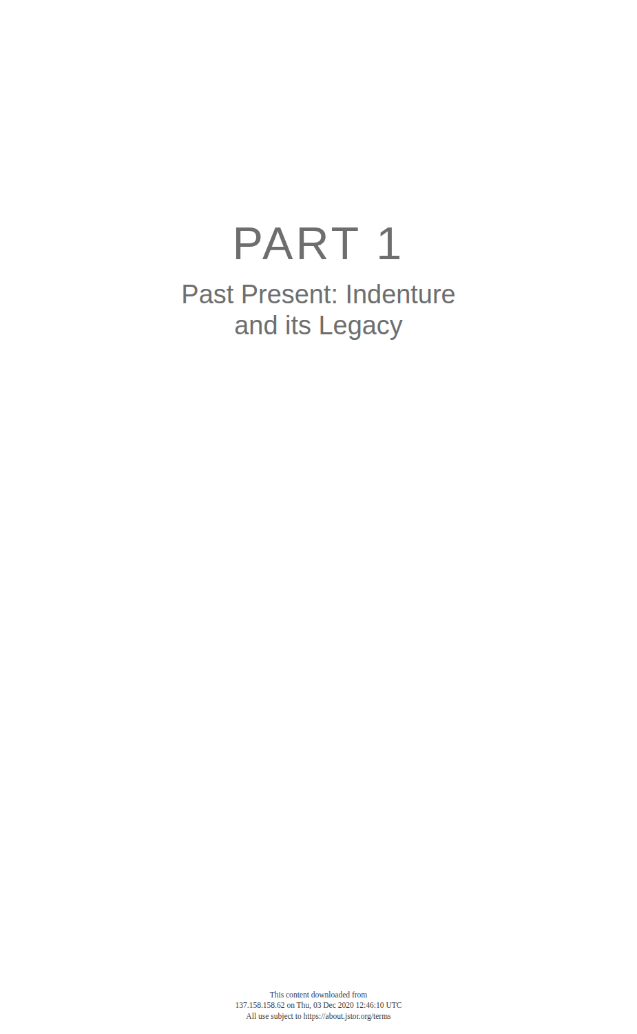PART 1 Past Present: Indenture and its Legacy
This content downloaded from
137.158.158.62 on Thu, 03 Dec 2020 12:46:10 UTC
All use subject to https://about.jstor.org/terms